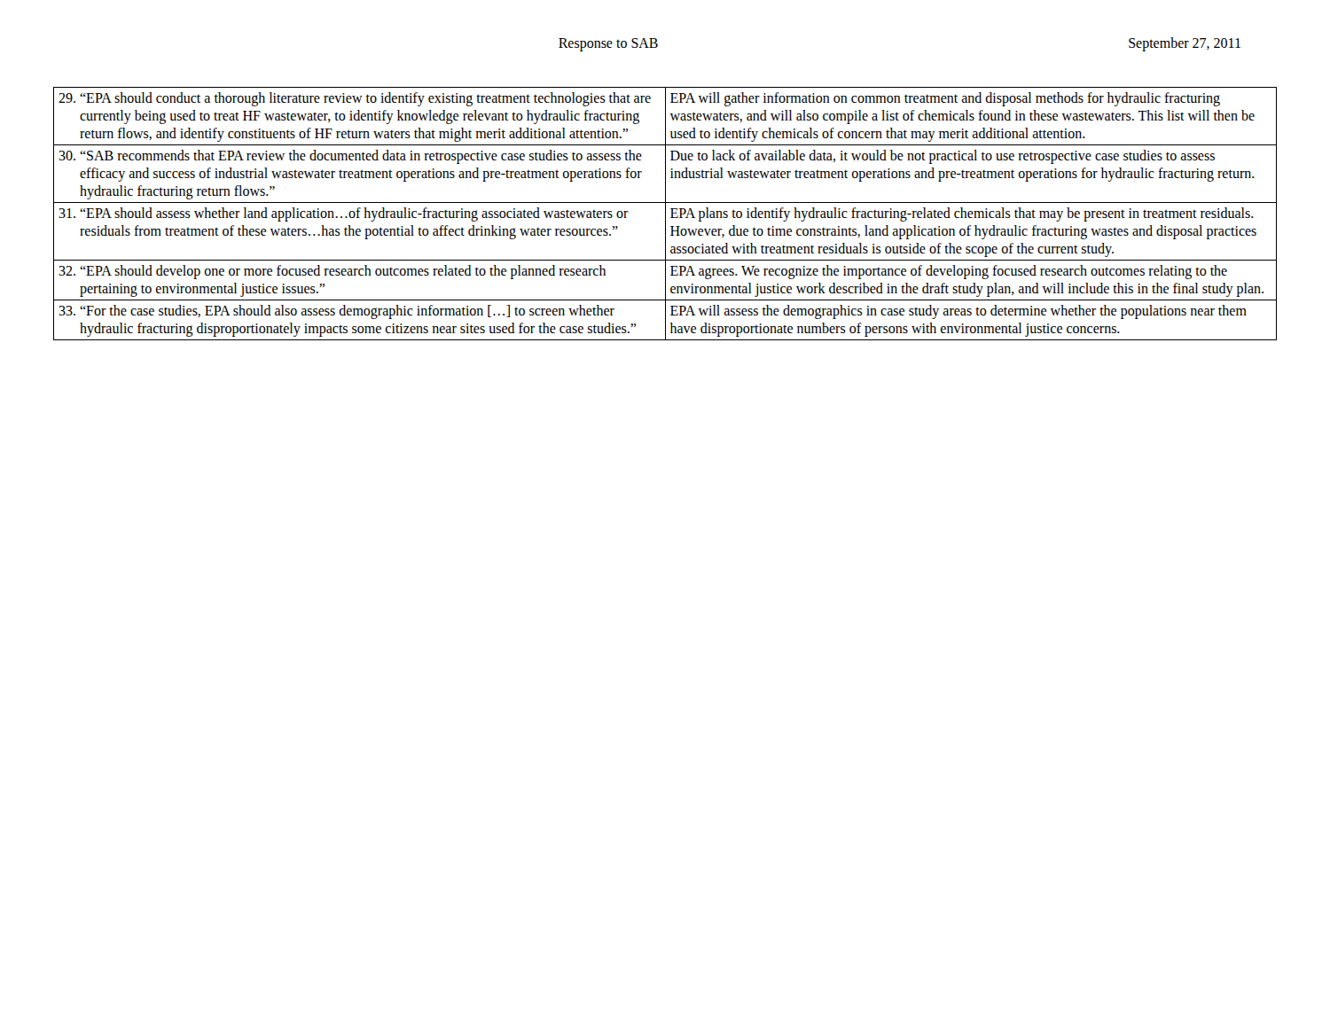Response to SAB
September 27, 2011
| 29. “EPA should conduct a thorough literature review to identify existing treatment technologies that are currently being used to treat HF wastewater, to identify knowledge relevant to hydraulic fracturing return flows, and identify constituents of HF return waters that might merit additional attention.” | EPA will gather information on common treatment and disposal methods for hydraulic fracturing wastewaters, and will also compile a list of chemicals found in these wastewaters. This list will then be used to identify chemicals of concern that may merit additional attention. |
| 30. “SAB recommends that EPA review the documented data in retrospective case studies to assess the efficacy and success of industrial wastewater treatment operations and pre-treatment operations for hydraulic fracturing return flows.” | Due to lack of available data, it would be not practical to use retrospective case studies to assess industrial wastewater treatment operations and pre-treatment operations for hydraulic fracturing return. |
| 31. “EPA should assess whether land application…of hydraulic-fracturing associated wastewaters or residuals from treatment of these waters…has the potential to affect drinking water resources.” | EPA plans to identify hydraulic fracturing-related chemicals that may be present in treatment residuals. However, due to time constraints, land application of hydraulic fracturing wastes and disposal practices associated with treatment residuals is outside of the scope of the current study. |
| 32. “EPA should develop one or more focused research outcomes related to the planned research pertaining to environmental justice issues.” | EPA agrees. We recognize the importance of developing focused research outcomes relating to the environmental justice work described in the draft study plan, and will include this in the final study plan. |
| 33. “For the case studies, EPA should also assess demographic information […] to screen whether hydraulic fracturing disproportionately impacts some citizens near sites used for the case studies.” | EPA will assess the demographics in case study areas to determine whether the populations near them have disproportionate numbers of persons with environmental justice concerns. |